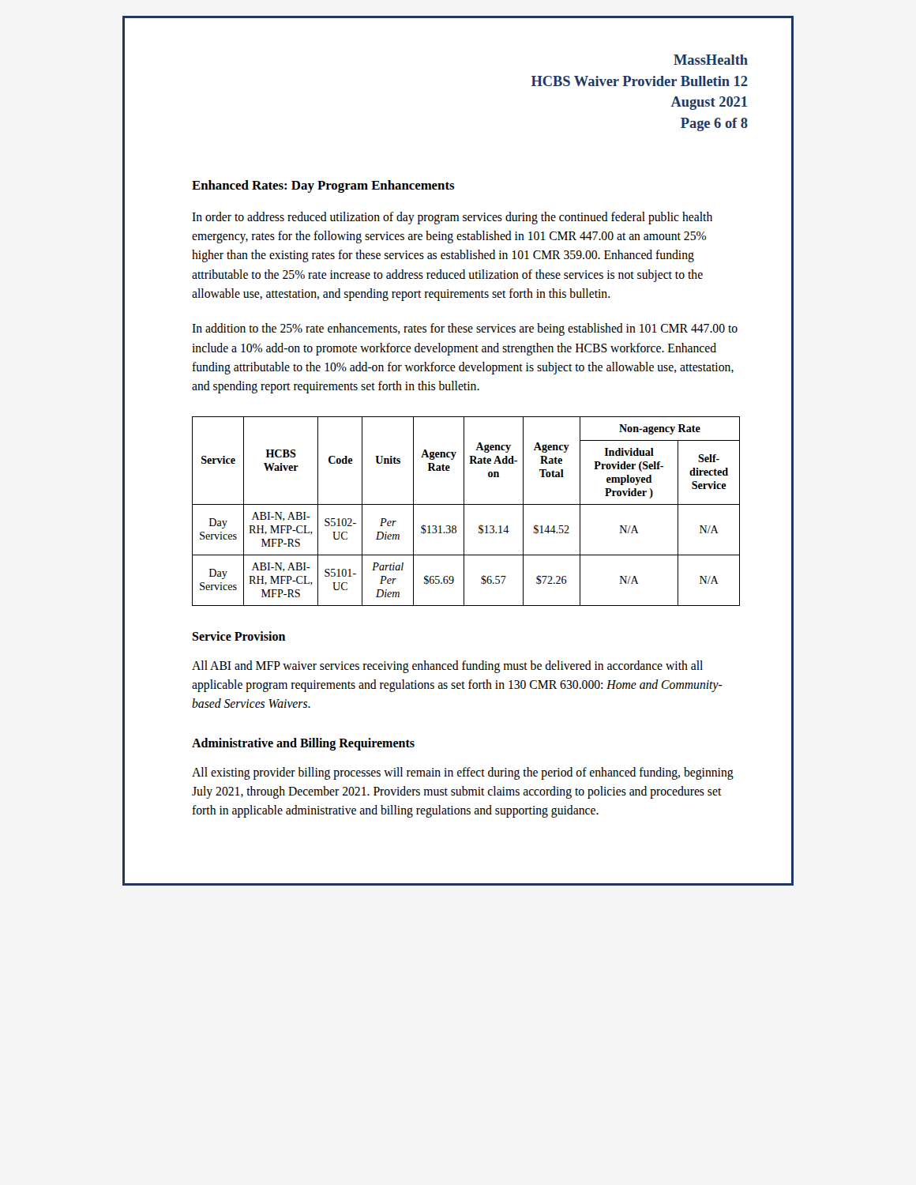MassHealth
HCBS Waiver Provider Bulletin 12
August 2021
Page 6 of 8
Enhanced Rates: Day Program Enhancements
In order to address reduced utilization of day program services during the continued federal public health emergency, rates for the following services are being established in 101 CMR 447.00 at an amount 25% higher than the existing rates for these services as established in 101 CMR 359.00. Enhanced funding attributable to the 25% rate increase to address reduced utilization of these services is not subject to the allowable use, attestation, and spending report requirements set forth in this bulletin.
In addition to the 25% rate enhancements, rates for these services are being established in 101 CMR 447.00 to include a 10% add-on to promote workforce development and strengthen the HCBS workforce. Enhanced funding attributable to the 10% add-on for workforce development is subject to the allowable use, attestation, and spending report requirements set forth in this bulletin.
| Service | HCBS Waiver | Code | Units | Agency Rate | Agency Rate Add-on | Agency Rate Total | Non-agency Rate |
| --- | --- | --- | --- | --- | --- | --- | --- |
| Individual Provider (Self-employed Provider ) | Self-directed Service |
| Day Services | ABI-N, ABI-RH, MFP-CL, MFP-RS | S5102-UC | Per Diem | $131.38 | $13.14 | $144.52 | N/A | N/A |
| Day Services | ABI-N, ABI-RH, MFP-CL, MFP-RS | S5101-UC | Partial Per Diem | $65.69 | $6.57 | $72.26 | N/A | N/A |
Service Provision
All ABI and MFP waiver services receiving enhanced funding must be delivered in accordance with all applicable program requirements and regulations as set forth in 130 CMR 630.000: Home and Community-based Services Waivers.
Administrative and Billing Requirements
All existing provider billing processes will remain in effect during the period of enhanced funding, beginning July 2021, through December 2021. Providers must submit claims according to policies and procedures set forth in applicable administrative and billing regulations and supporting guidance.